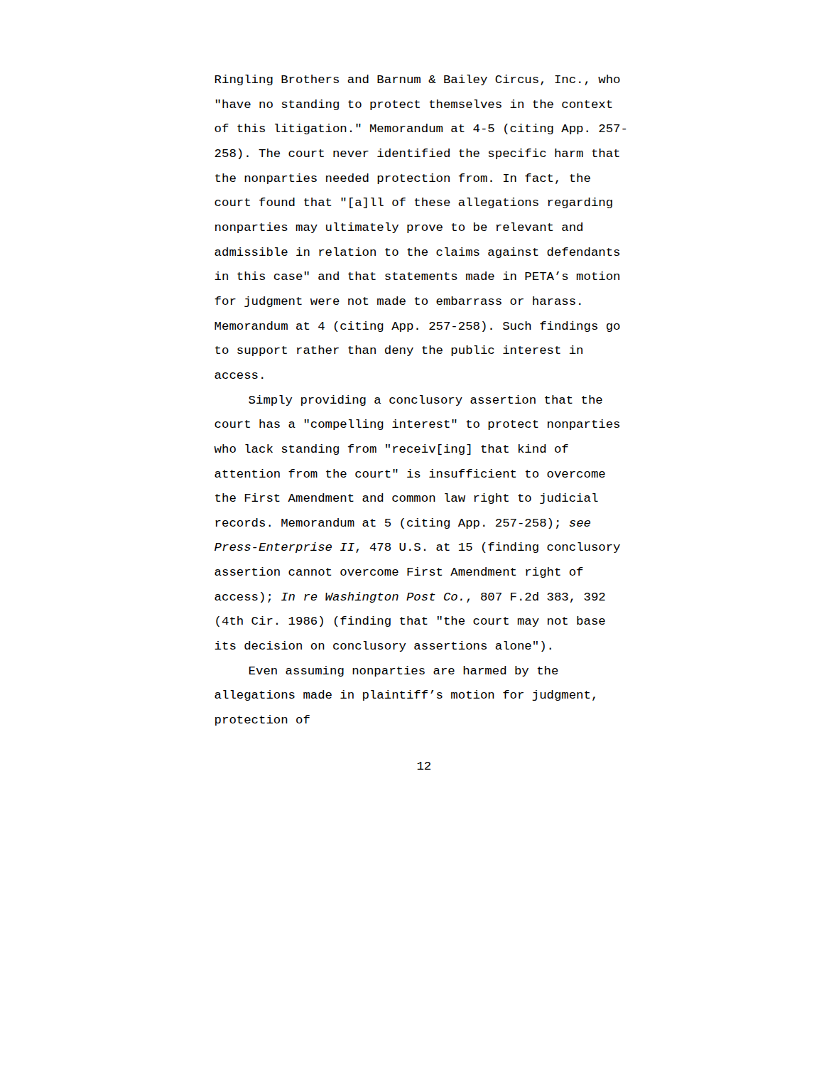Ringling Brothers and Barnum & Bailey Circus, Inc., who "have no standing to protect themselves in the context of this litigation." Memorandum at 4-5 (citing App. 257-258). The court never identified the specific harm that the nonparties needed protection from. In fact, the court found that "[a]ll of these allegations regarding nonparties may ultimately prove to be relevant and admissible in relation to the claims against defendants in this case" and that statements made in PETA’s motion for judgment were not made to embarrass or harass. Memorandum at 4 (citing App. 257-258). Such findings go to support rather than deny the public interest in access.
Simply providing a conclusory assertion that the court has a "compelling interest" to protect nonparties who lack standing from "receiv[ing] that kind of attention from the court" is insufficient to overcome the First Amendment and common law right to judicial records. Memorandum at 5 (citing App. 257-258); see Press-Enterprise II, 478 U.S. at 15 (finding conclusory assertion cannot overcome First Amendment right of access); In re Washington Post Co., 807 F.2d 383, 392 (4th Cir. 1986) (finding that "the court may not base its decision on conclusory assertions alone").
Even assuming nonparties are harmed by the allegations made in plaintiff’s motion for judgment, protection of
12